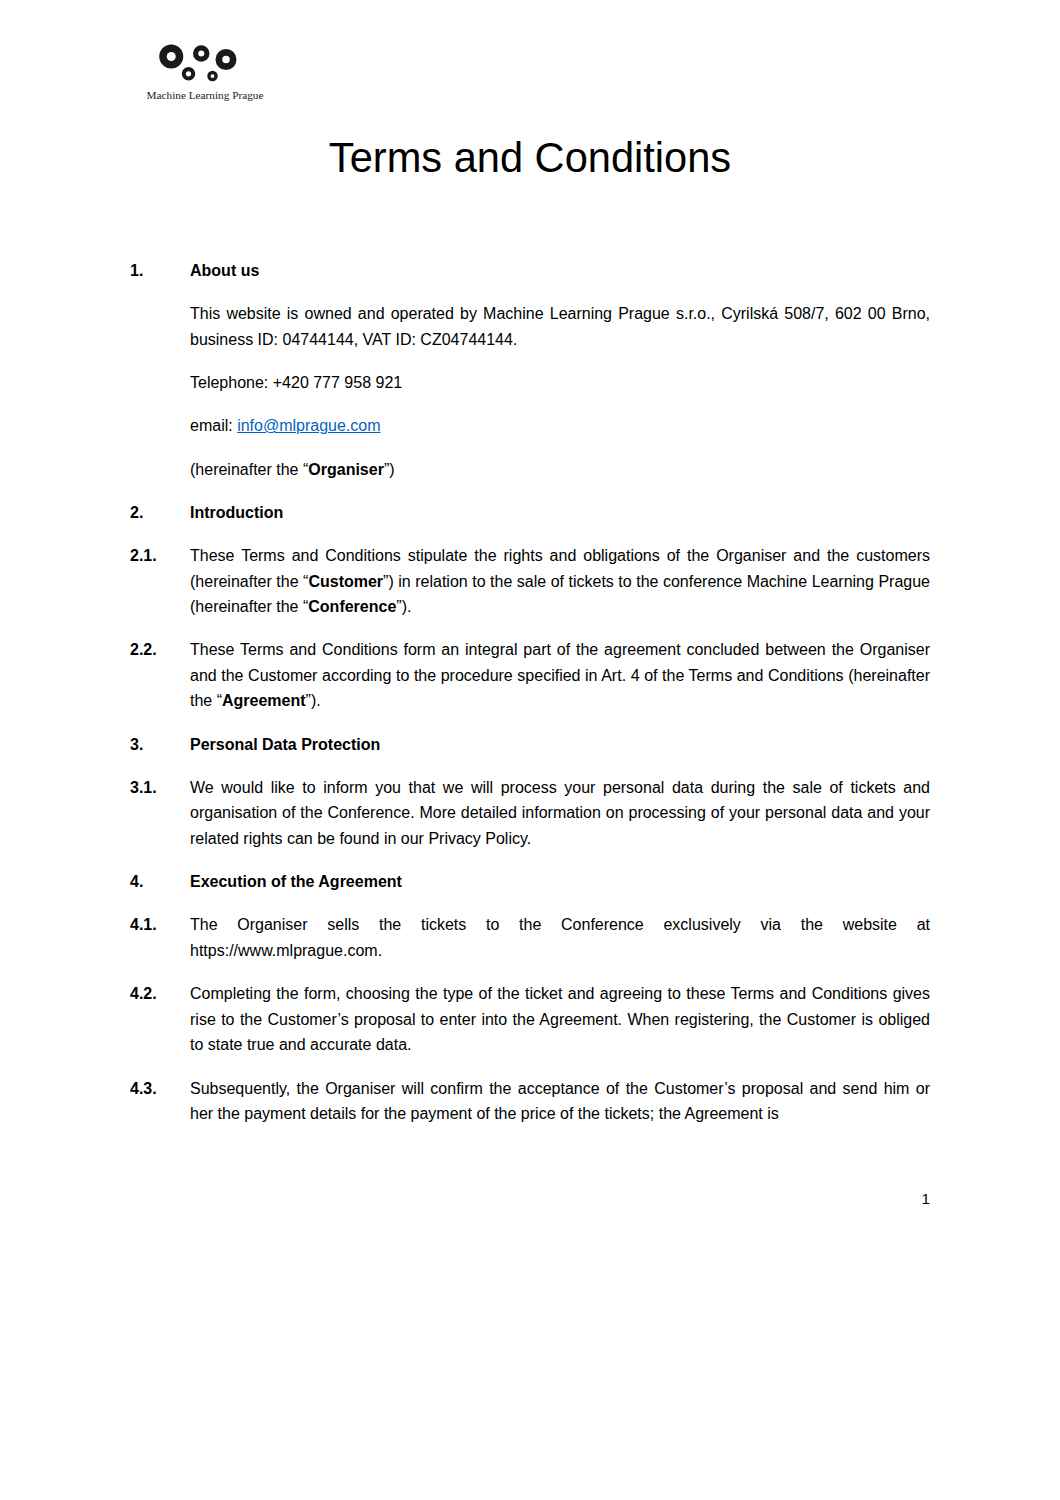Machine Learning Prague
Terms and Conditions
1.
About us
This website is owned and operated by Machine Learning Prague s.r.o., Cyrilská 508/7, 602 00 Brno, business ID: 04744144, VAT ID: CZ04744144.
Telephone: +420 777 958 921
email: info@mlprague.com
(hereinafter the “Organiser”)
2.
Introduction
2.1.
These Terms and Conditions stipulate the rights and obligations of the Organiser and the customers (hereinafter the “Customer”) in relation to the sale of tickets to the conference Machine Learning Prague (hereinafter the “Conference”).
2.2.
These Terms and Conditions form an integral part of the agreement concluded between the Organiser and the Customer according to the procedure specified in Art. 4 of the Terms and Conditions (hereinafter the “Agreement”).
3.
Personal Data Protection
3.1.
We would like to inform you that we will process your personal data during the sale of tickets and organisation of the Conference. More detailed information on processing of your personal data and your related rights can be found in our Privacy Policy.
4.
Execution of the Agreement
4.1.
The Organiser sells the tickets to the Conference exclusively via the website at https://www.mlprague.com.
4.2.
Completing the form, choosing the type of the ticket and agreeing to these Terms and Conditions gives rise to the Customer’s proposal to enter into the Agreement. When registering, the Customer is obliged to state true and accurate data.
4.3.
Subsequently, the Organiser will confirm the acceptance of the Customer’s proposal and send him or her the payment details for the payment of the price of the tickets; the Agreement is
1